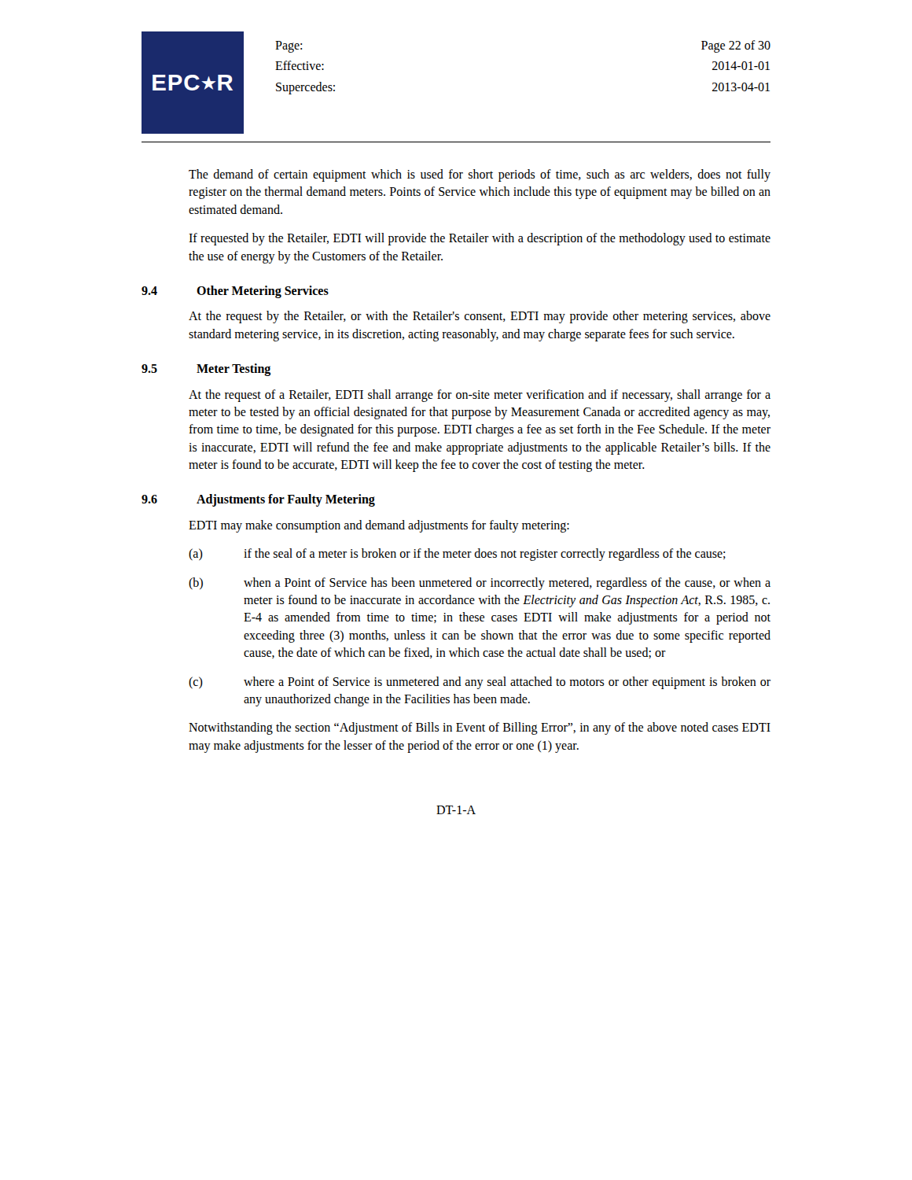EPC★R
| Page: | Page 22 of 30 |
| Effective: | 2014-01-01 |
| Supercedes: | 2013-04-01 |
The demand of certain equipment which is used for short periods of time, such as arc welders, does not fully register on the thermal demand meters. Points of Service which include this type of equipment may be billed on an estimated demand.
If requested by the Retailer, EDTI will provide the Retailer with a description of the methodology used to estimate the use of energy by the Customers of the Retailer.
9.4
Other Metering Services
At the request by the Retailer, or with the Retailer's consent, EDTI may provide other metering services, above standard metering service, in its discretion, acting reasonably, and may charge separate fees for such service.
9.5
Meter Testing
At the request of a Retailer, EDTI shall arrange for on-site meter verification and if necessary, shall arrange for a meter to be tested by an official designated for that purpose by Measurement Canada or accredited agency as may, from time to time, be designated for this purpose. EDTI charges a fee as set forth in the Fee Schedule. If the meter is inaccurate, EDTI will refund the fee and make appropriate adjustments to the applicable Retailer’s bills. If the meter is found to be accurate, EDTI will keep the fee to cover the cost of testing the meter.
9.6
Adjustments for Faulty Metering
EDTI may make consumption and demand adjustments for faulty metering:
(a)
if the seal of a meter is broken or if the meter does not register correctly regardless of the cause;
(b)
when a Point of Service has been unmetered or incorrectly metered, regardless of the cause, or when a meter is found to be inaccurate in accordance with the Electricity and Gas Inspection Act, R.S. 1985, c. E-4 as amended from time to time; in these cases EDTI will make adjustments for a period not exceeding three (3) months, unless it can be shown that the error was due to some specific reported cause, the date of which can be fixed, in which case the actual date shall be used; or
(c)
where a Point of Service is unmetered and any seal attached to motors or other equipment is broken or any unauthorized change in the Facilities has been made.
Notwithstanding the section “Adjustment of Bills in Event of Billing Error”, in any of the above noted cases EDTI may make adjustments for the lesser of the period of the error or one (1) year.
DT-1-A